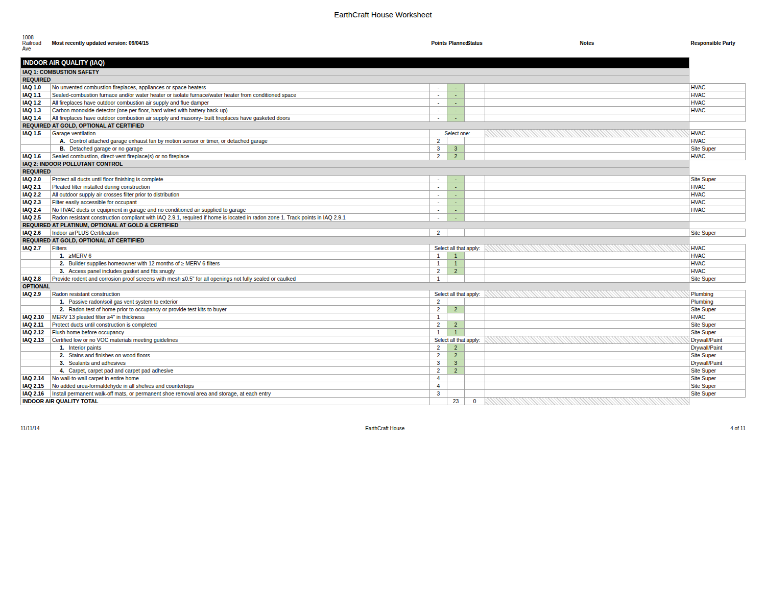EarthCraft House Worksheet
| 1008 Railroad Ave | Most recently updated version: 09/04/15 | Points | Planned | Status | Notes | Responsible Party |
| INDOOR AIR QUALITY (IAQ) | |
| IAQ 1: COMBUSTION SAFETY | |
| REQUIRED | |
| IAQ 1.0 | No unvented combustion fireplaces, appliances or space heaters | - | - | | | HVAC |
| IAQ 1.1 | Sealed-combustion furnace and/or water heater or isolate furnace/water heater from conditioned space | - | - | | | HVAC |
| IAQ 1.2 | All fireplaces have outdoor combustion air supply and flue damper | - | - | | | HVAC |
| IAQ 1.3 | Carbon monoxide detector (one per floor, hard wired with battery back-up) | - | - | | | HVAC |
| IAQ 1.4 | All fireplaces have outdoor combustion air supply and masonry- built fireplaces have gasketed doors | - | - | | | |
| REQUIRED AT GOLD, OPTIONAL AT CERTIFIED | |
| IAQ 1.5 | Garage ventilation | Select one: | | HVAC |
| | A. Control attached garage exhaust fan by motion sensor or timer, or detached garage | 2 | | | | HVAC |
| | B. Detached garage or no garage | 3 | 3 | | | Site Super |
| IAQ 1.6 | Sealed combustion, direct-vent fireplace(s) or no fireplace | 2 | 2 | | | HVAC |
| IAQ 2: INDOOR POLLUTANT CONTROL | |
| REQUIRED | |
| IAQ 2.0 | Protect all ducts until floor finishing is complete | - | - | | | Site Super |
| IAQ 2.1 | Pleated filter installed during construction | - | - | | | HVAC |
| IAQ 2.2 | All outdoor supply air crosses filter prior to distribution | - | - | | | HVAC |
| IAQ 2.3 | Filter easily accessible for occupant | - | - | | | HVAC |
| IAQ 2.4 | No HVAC ducts or equipment in garage and no conditioned air supplied to garage | - | - | | | HVAC |
| IAQ 2.5 | Radon resistant construction compliant with IAQ 2.9.1, required if home is located in radon zone 1. Track points in IAQ 2.9.1 | - | - | | | |
| REQUIRED AT PLATINUM, OPTIONAL AT GOLD & CERTIFIED | |
| IAQ 2.6 | Indoor airPLUS Certification | 2 | | | | Site Super |
| REQUIRED AT GOLD, OPTIONAL AT CERTIFIED | |
| IAQ 2.7 | Filters | Select all that apply: | | HVAC |
| | 1. ≥MERV 6 | 1 | 1 | | | HVAC |
| | 2. Builder supplies homeowner with 12 months of ≥ MERV 6 filters | 1 | 1 | | | HVAC |
| | 3. Access panel includes gasket and fits snugly | 2 | 2 | | | HVAC |
| IAQ 2.8 | Provide rodent and corrosion proof screens with mesh ≤0.5" for all openings not fully sealed or caulked | 1 | | | | Site Super |
| OPTIONAL | |
| IAQ 2.9 | Radon resistant construction | Select all that apply: | | Plumbing |
| | 1. Passive radon/soil gas vent system to exterior | 2 | | | | Plumbing |
| | 2. Radon test of home prior to occupancy or provide test kits to buyer | 2 | 2 | | | Site Super |
| IAQ 2.10 | MERV 13 pleated filter ≥4" in thickness | 1 | | | | HVAC |
| IAQ 2.11 | Protect ducts until construction is completed | 2 | 2 | | | Site Super |
| IAQ 2.12 | Flush home before occupancy | 1 | 1 | | | Site Super |
| IAQ 2.13 | Certified low or no VOC materials meeting guidelines | Select all that apply: | | Drywall/Paint |
| | 1. Interior paints | 2 | 2 | | | Drywall/Paint |
| | 2. Stains and finishes on wood floors | 2 | 2 | | | Site Super |
| | 3. Sealants and adhesives | 3 | 3 | | | Drywall/Paint |
| | 4. Carpet, carpet pad and carpet pad adhesive | 2 | 2 | | | Site Super |
| IAQ 2.14 | No wall-to-wall carpet in entire home | 4 | | | | Site Super |
| IAQ 2.15 | No added urea-formaldehyde in all shelves and countertops | 4 | | | | Site Super |
| IAQ 2.16 | Install permanent walk-off mats, or permanent shoe removal area and storage, at each entry | 3 | | | | Site Super |
| INDOOR AIR QUALITY TOTAL | | 23 | 0 | | |
11/11/14 EarthCraft House 4 of 11